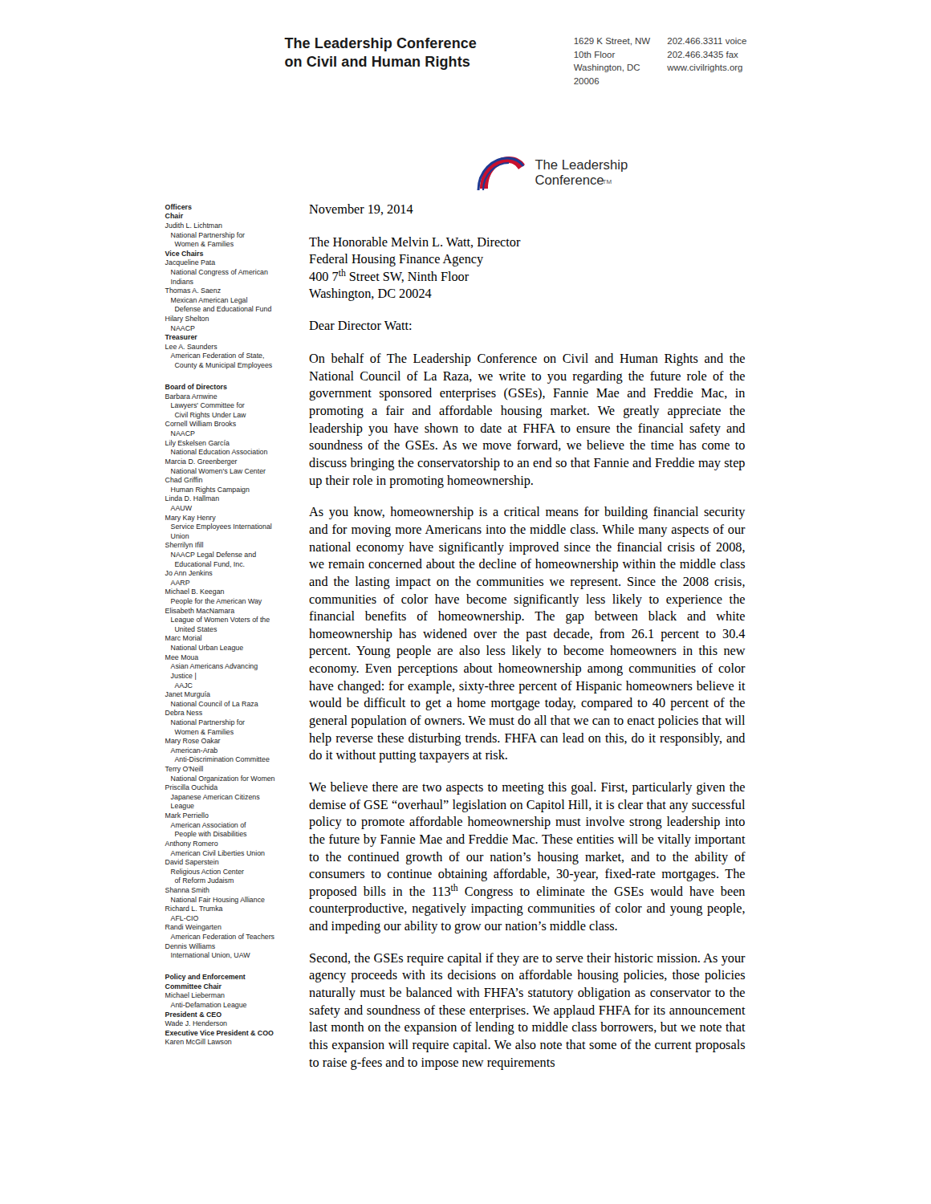The Leadership Conference
on Civil and Human Rights
1629 K Street, NW
10th Floor
Washington, DC
20006
202.466.3311 voice
202.466.3435 fax
www.civilrights.org
The Leadership
ConferenceTM
Officers
Chair
Judith L. Lichtman
National Partnership for
Women & Families
Vice Chairs
Jacqueline Pata
National Congress of American Indians
Thomas A. Saenz
Mexican American Legal
Defense and Educational Fund
Hilary Shelton
NAACP
Treasurer
Lee A. Saunders
American Federation of State,
County & Municipal Employees
Board of Directors
Barbara Arnwine
Lawyers' Committee for
Civil Rights Under Law
Cornell William Brooks
NAACP
Lily Eskelsen García
National Education Association
Marcia D. Greenberger
National Women's Law Center
Chad Griffin
Human Rights Campaign
Linda D. Hallman
AAUW
Mary Kay Henry
Service Employees International Union
Sherrilyn Ifill
NAACP Legal Defense and
Educational Fund, Inc.
Jo Ann Jenkins
AARP
Michael B. Keegan
People for the American Way
Elisabeth MacNamara
League of Women Voters of the
United States
Marc Morial
National Urban League
Mee Moua
Asian Americans Advancing Justice |
AAJC
Janet Murguía
National Council of La Raza
Debra Ness
National Partnership for
Women & Families
Mary Rose Oakar
American-Arab
Anti-Discrimination Committee
Terry O'Neill
National Organization for Women
Priscilla Ouchida
Japanese American Citizens League
Mark Perriello
American Association of
People with Disabilities
Anthony Romero
American Civil Liberties Union
David Saperstein
Religious Action Center
of Reform Judaism
Shanna Smith
National Fair Housing Alliance
Richard L. Trumka
AFL-CIO
Randi Weingarten
American Federation of Teachers
Dennis Williams
International Union, UAW
Policy and Enforcement
Committee Chair
Michael Lieberman
Anti-Defamation League
President & CEO
Wade J. Henderson
Executive Vice President & COO
Karen McGill Lawson
November 19, 2014
The Honorable Melvin L. Watt, Director
Federal Housing Finance Agency
400 7th Street SW, Ninth Floor
Washington, DC 20024
Dear Director Watt:
On behalf of The Leadership Conference on Civil and Human Rights and the National Council of La Raza, we write to you regarding the future role of the government sponsored enterprises (GSEs), Fannie Mae and Freddie Mac, in promoting a fair and affordable housing market. We greatly appreciate the leadership you have shown to date at FHFA to ensure the financial safety and soundness of the GSEs. As we move forward, we believe the time has come to discuss bringing the conservatorship to an end so that Fannie and Freddie may step up their role in promoting homeownership.
As you know, homeownership is a critical means for building financial security and for moving more Americans into the middle class. While many aspects of our national economy have significantly improved since the financial crisis of 2008, we remain concerned about the decline of homeownership within the middle class and the lasting impact on the communities we represent. Since the 2008 crisis, communities of color have become significantly less likely to experience the financial benefits of homeownership. The gap between black and white homeownership has widened over the past decade, from 26.1 percent to 30.4 percent. Young people are also less likely to become homeowners in this new economy. Even perceptions about homeownership among communities of color have changed: for example, sixty-three percent of Hispanic homeowners believe it would be difficult to get a home mortgage today, compared to 40 percent of the general population of owners. We must do all that we can to enact policies that will help reverse these disturbing trends. FHFA can lead on this, do it responsibly, and do it without putting taxpayers at risk.
We believe there are two aspects to meeting this goal. First, particularly given the demise of GSE “overhaul” legislation on Capitol Hill, it is clear that any successful policy to promote affordable homeownership must involve strong leadership into the future by Fannie Mae and Freddie Mac. These entities will be vitally important to the continued growth of our nation’s housing market, and to the ability of consumers to continue obtaining affordable, 30-year, fixed-rate mortgages. The proposed bills in the 113th Congress to eliminate the GSEs would have been counterproductive, negatively impacting communities of color and young people, and impeding our ability to grow our nation’s middle class.
Second, the GSEs require capital if they are to serve their historic mission. As your agency proceeds with its decisions on affordable housing policies, those policies naturally must be balanced with FHFA’s statutory obligation as conservator to the safety and soundness of these enterprises. We applaud FHFA for its announcement last month on the expansion of lending to middle class borrowers, but we note that this expansion will require capital. We also note that some of the current proposals to raise g-fees and to impose new requirements